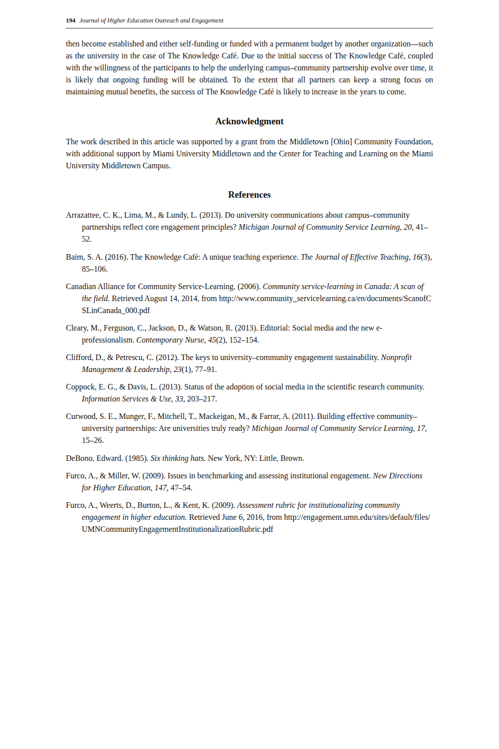194 Journal of Higher Education Outreach and Engagement
then become established and either self-funding or funded with a permanent budget by another organization—such as the university in the case of The Knowledge Café. Due to the initial success of The Knowledge Café, coupled with the willingness of the participants to help the underlying campus–community partnership evolve over time, it is likely that ongoing funding will be obtained. To the extent that all partners can keep a strong focus on maintaining mutual benefits, the success of The Knowledge Café is likely to increase in the years to come.
Acknowledgment
The work described in this article was supported by a grant from the Middletown [Ohio] Community Foundation, with additional support by Miami University Middletown and the Center for Teaching and Learning on the Miami University Middletown Campus.
References
Arrazattee, C. K., Lima, M., & Lundy, L. (2013). Do university communications about campus–community partnerships reflect core engagement principles? Michigan Journal of Community Service Learning, 20, 41–52.
Baim, S. A. (2016). The Knowledge Café: A unique teaching experience. The Journal of Effective Teaching, 16(3), 85–106.
Canadian Alliance for Community Service-Learning. (2006). Community service-learning in Canada: A scan of the field. Retrieved August 14, 2014, from http://www.community_servicelearning.ca/en/documents/ScanofCSLinCanada_000.pdf
Cleary, M., Ferguson, C., Jackson, D., & Watson, R. (2013). Editorial: Social media and the new e-professionalism. Contemporary Nurse, 45(2), 152–154.
Clifford, D., & Petrescu, C. (2012). The keys to university–community engagement sustainability. Nonprofit Management & Leadership, 23(1), 77–91.
Coppock, E. G., & Davis, L. (2013). Status of the adoption of social media in the scientific research community. Information Services & Use, 33, 203–217.
Curwood, S. E., Munger, F., Mitchell, T., Mackeigan, M., & Farrar, A. (2011). Building effective community–university partnerships: Are universities truly ready? Michigan Journal of Community Service Learning, 17, 15–26.
DeBono, Edward. (1985). Six thinking hats. New York, NY: Little, Brown.
Furco, A., & Miller, W. (2009). Issues in benchmarking and assessing institutional engagement. New Directions for Higher Education, 147, 47–54.
Furco, A., Weerts, D., Burton, L., & Kent, K. (2009). Assessment rubric for institutionalizing community engagement in higher education. Retrieved June 6, 2016, from http://engagement.umn.edu/sites/default/files/UMNCommunityEngagementInstitutionalizationRubric.pdf